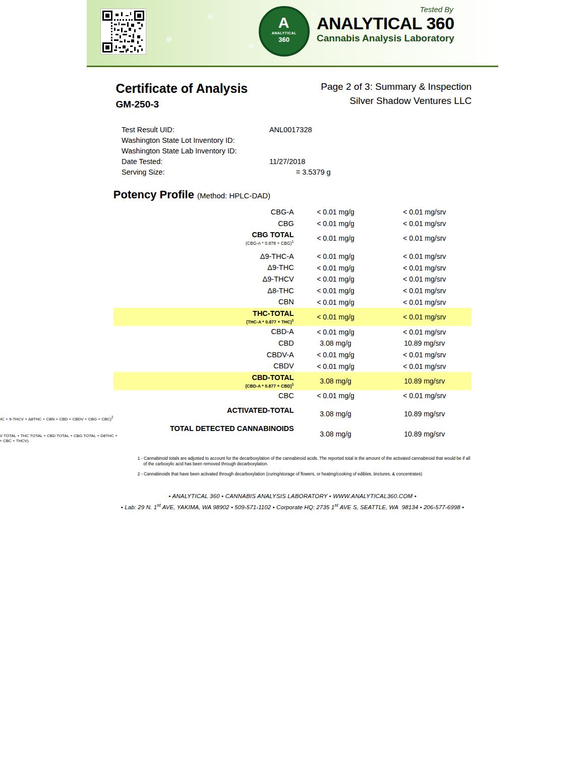A
ANALYTICAL
360
Tested By
ANALYTICAL 360
Cannabis Analysis Laboratory
Certificate of Analysis
GM-250-3
Page 2 of 3: Summary & Inspection
Silver Shadow Ventures LLC
| Test Result UID: | ANL0017328 |
| Washington State Lot Inventory ID: | |
| Washington State Lab Inventory ID: | |
| Date Tested: | 11/27/2018 |
| Serving Size: | = 3.5379 g |
Potency Profile (Method: HPLC-DAD)
| CBG-A | < 0.01 mg/g | < 0.01 mg/srv |
| CBG | < 0.01 mg/g | < 0.01 mg/srv |
| CBG TOTAL (CBG-A * 0.878 + CBG) 1 | < 0.01 mg/g | < 0.01 mg/srv |
| Δ9-THC-A | < 0.01 mg/g | < 0.01 mg/srv |
| Δ9-THC | < 0.01 mg/g | < 0.01 mg/srv |
| Δ9-THCV | < 0.01 mg/g | < 0.01 mg/srv |
| Δ8-THC | < 0.01 mg/g | < 0.01 mg/srv |
| CBN | < 0.01 mg/g | < 0.01 mg/srv |
| THC-TOTAL (THC-A * 0.877 + THC) 1 | < 0.01 mg/g | < 0.01 mg/srv |
| CBD-A | < 0.01 mg/g | < 0.01 mg/srv |
| CBD | 3.08 mg/g | 10.89 mg/srv |
| CBDV-A | < 0.01 mg/g | < 0.01 mg/srv |
| CBDV | < 0.01 mg/g | < 0.01 mg/srv |
| CBD-TOTAL (CBD-A * 0.877 + CBD) 1 | 3.08 mg/g | 10.89 mg/srv |
| CBC | < 0.01 mg/g | < 0.01 mg/srv |
| ACTIVATED-TOTAL (Δ9THC + 9-THCV + Δ8THC + CBN + CBD + CBDV + CBG + CBC) 2 | 3.08 mg/g | 10.89 mg/srv |
| TOTAL DETECTED CANNABINOIDS (CBDV TOTAL + THC TOTAL + CBD TOTAL + CBG TOTAL + D8THC + CBN + CBC + THCV) | 3.08 mg/g | 10.89 mg/srv |
1 - Cannabinoid totals are adjusted to account for the decarboxylation of the cannabinoid acids. The reported total is the amount of the activated cannabinoid that would be if all of the carboxylic acid has been removed through decarboxylation.
2 - Cannabinoids that have been activated through decarboxylation (curing/storage of flowers, or heating/cooking of edibles, tinctures, & concentrates)
• ANALYTICAL 360 • CANNABIS ANALYSIS LABORATORY • WWW.ANALYTICAL360.COM •
• Lab: 29 N. 1st AVE, YAKIMA, WA 98902 • 509-571-1102 • Corporate HQ: 2735 1st AVE S, SEATTLE, WA 98134 • 206-577-6998 •